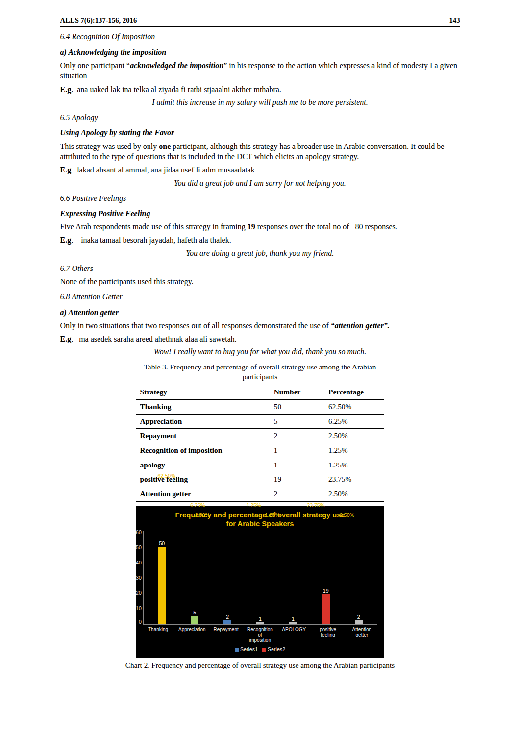ALLS 7(6):137-156, 2016 143
6.4 Recognition Of Imposition
a) Acknowledging the imposition
Only one participant “acknowledged the imposition” in his response to the action which expresses a kind of modesty I a given situation
E.g. ana uaked lak ina telka al ziyada fi ratbi stjaaalni akther mthabra.
I admit this increase in my salary will push me to be more persistent.
6.5 Apology
Using Apology by stating the Favor
This strategy was used by only one participant, although this strategy has a broader use in Arabic conversation. It could be attributed to the type of questions that is included in the DCT which elicits an apology strategy.
E.g. lakad ahsant al ammal, ana jidaa usef li adm musaadatak.
You did a great job and I am sorry for not helping you.
6.6 Positive Feelings
Expressing Positive Feeling
Five Arab respondents made use of this strategy in framing 19 responses over the total no of 80 responses.
E.g. inaka tamaal besorah jayadah, hafeth ala thalek.
You are doing a great job, thank you my friend.
6.7 Others
None of the participants used this strategy.
6.8 Attention Getter
a) Attention getter
Only in two situations that two responses out of all responses demonstrated the use of “attention getter”.
E.g. ma asedek saraha areed ahethnak alaa ali sawetah.
Wow! I really want to hug you for what you did, thank you so much.
Table 3. Frequency and percentage of overall strategy use among the Arabian participants
| Strategy | Number | Percentage |
| --- | --- | --- |
| Thanking | 50 | 62.50% |
| Appreciation | 5 | 6.25% |
| Repayment | 2 | 2.50% |
| Recognition of imposition | 1 | 1.25% |
| apology | 1 | 1.25% |
| positive feeling | 19 | 23.75% |
| Attention getter | 2 | 2.50% |
Frequency and percentage of overall strategy use
for Arabic Speakers
60 50 40 30 20 10 0
50
5
2
1
1
19
2
62.50% 6.25% 2.50% 1.25% 1.25% 23.75% 2.50%
Thanking Appreciation Repayment Recognition of
imposition APOLOGY positive
feeling Attention
getter
Series1 Series2
Chart 2. Frequency and percentage of overall strategy use among the Arabian participants